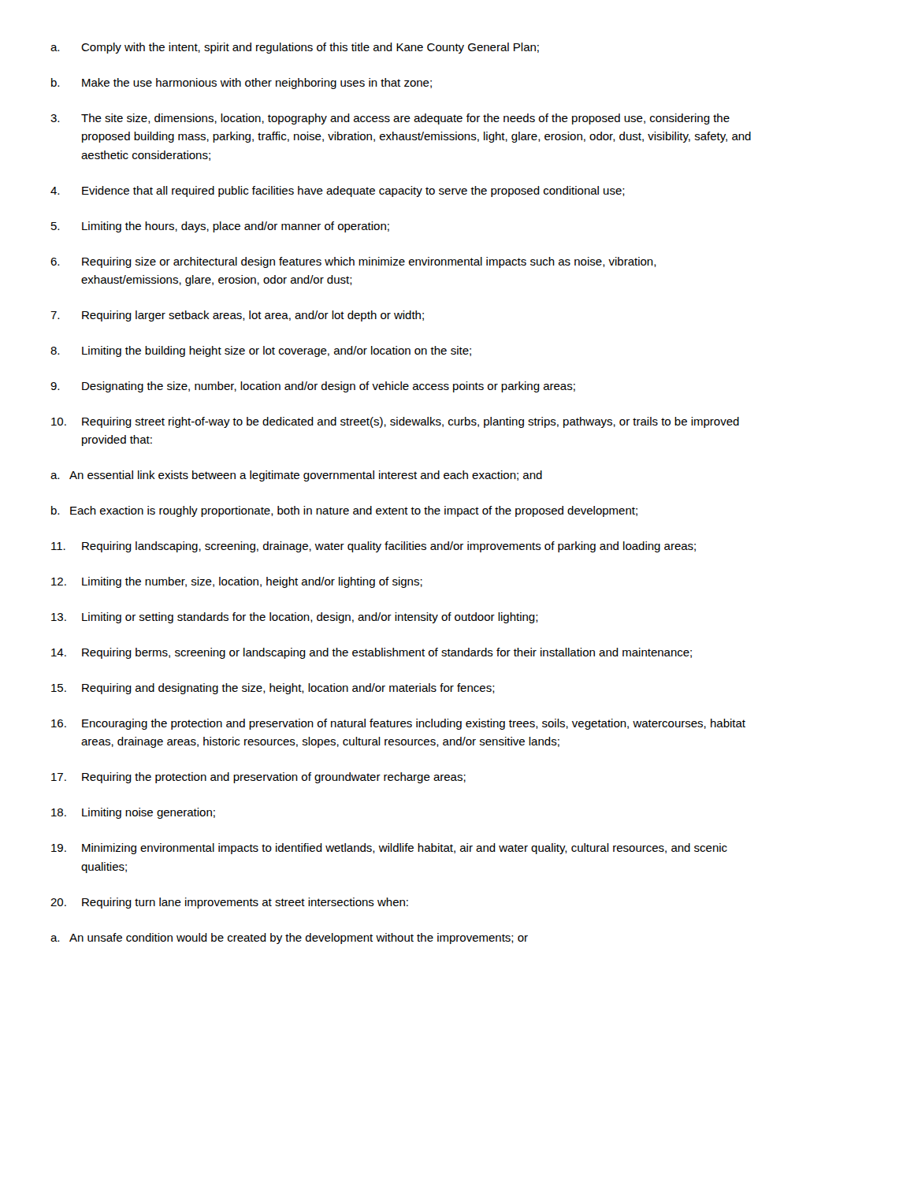a. Comply with the intent, spirit and regulations of this title and Kane County General Plan;
b. Make the use harmonious with other neighboring uses in that zone;
3. The site size, dimensions, location, topography and access are adequate for the needs of the proposed use, considering the proposed building mass, parking, traffic, noise, vibration, exhaust/emissions, light, glare, erosion, odor, dust, visibility, safety, and aesthetic considerations;
4. Evidence that all required public facilities have adequate capacity to serve the proposed conditional use;
5. Limiting the hours, days, place and/or manner of operation;
6. Requiring size or architectural design features which minimize environmental impacts such as noise, vibration, exhaust/emissions, glare, erosion, odor and/or dust;
7. Requiring larger setback areas, lot area, and/or lot depth or width;
8. Limiting the building height size or lot coverage, and/or location on the site;
9. Designating the size, number, location and/or design of vehicle access points or parking areas;
10. Requiring street right-of-way to be dedicated and street(s), sidewalks, curbs, planting strips, pathways, or trails to be improved provided that:
a. An essential link exists between a legitimate governmental interest and each exaction; and
b. Each exaction is roughly proportionate, both in nature and extent to the impact of the proposed development;
11. Requiring landscaping, screening, drainage, water quality facilities and/or improvements of parking and loading areas;
12. Limiting the number, size, location, height and/or lighting of signs;
13. Limiting or setting standards for the location, design, and/or intensity of outdoor lighting;
14. Requiring berms, screening or landscaping and the establishment of standards for their installation and maintenance;
15. Requiring and designating the size, height, location and/or materials for fences;
16. Encouraging the protection and preservation of natural features including existing trees, soils, vegetation, watercourses, habitat areas, drainage areas, historic resources, slopes, cultural resources, and/or sensitive lands;
17. Requiring the protection and preservation of groundwater recharge areas;
18. Limiting noise generation;
19. Minimizing environmental impacts to identified wetlands, wildlife habitat, air and water quality, cultural resources, and scenic qualities;
20. Requiring turn lane improvements at street intersections when:
a. An unsafe condition would be created by the development without the improvements; or